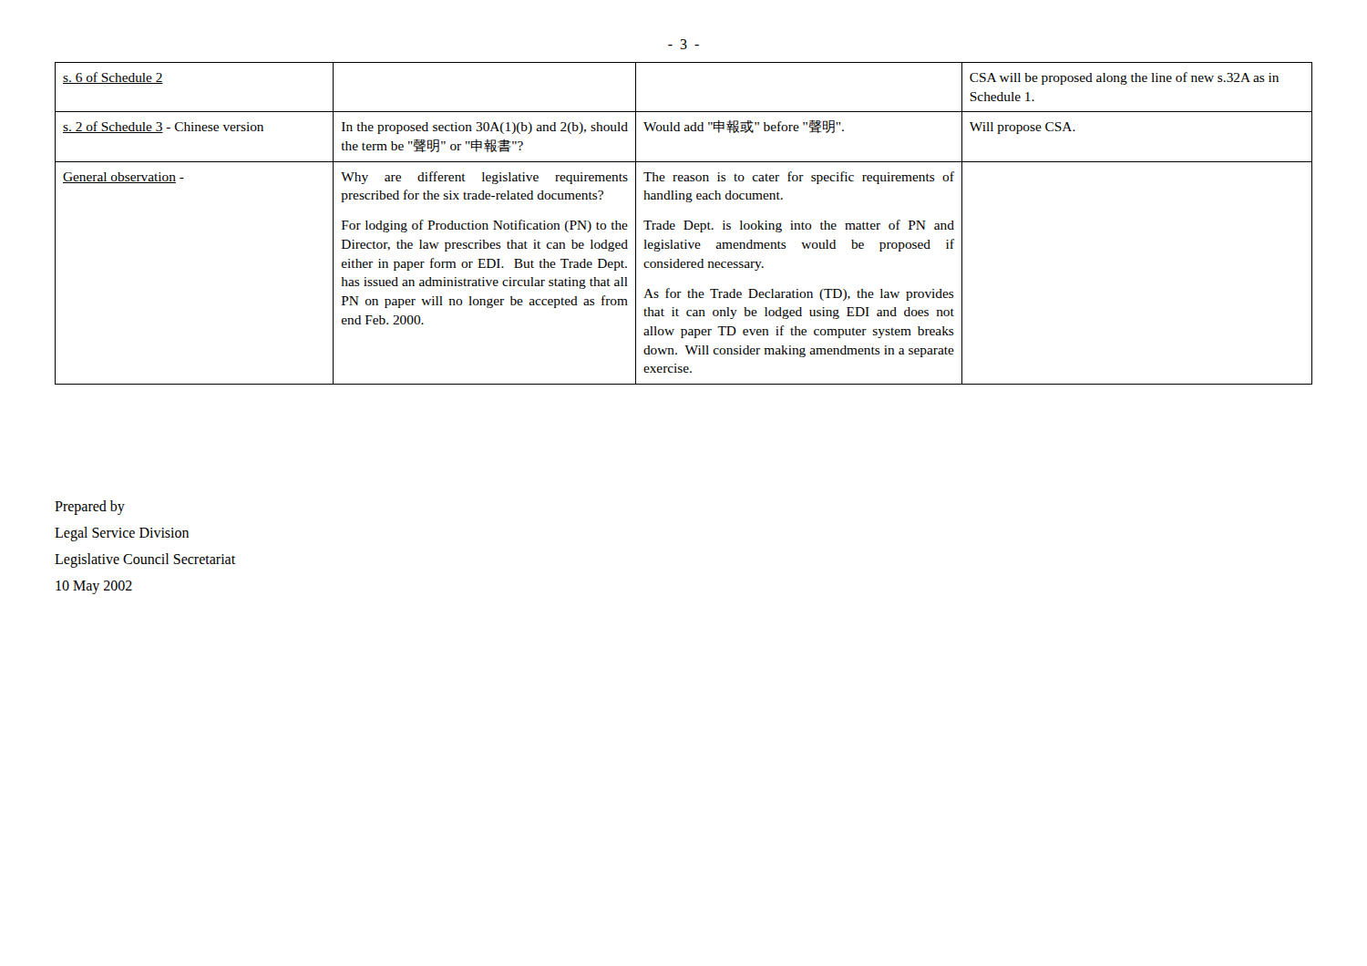- 3 -
| s. 6 of Schedule 2 | | | CSA will be proposed along the line of new s.32A as in Schedule 1. |
| s. 2 of Schedule 3 - Chinese version | In the proposed section 30A(1)(b) and 2(b), should the term be "聲明" or "申報書"? | Would add "申報或" before "聲明". | Will propose CSA. |
| General observation - | Why are different legislative requirements prescribed for the six trade-related documents? For lodging of Production Notification (PN) to the Director, the law prescribes that it can be lodged either in paper form or EDI. But the Trade Dept. has issued an administrative circular stating that all PN on paper will no longer be accepted as from end Feb. 2000. | The reason is to cater for specific requirements of handling each document. Trade Dept. is looking into the matter of PN and legislative amendments would be proposed if considered necessary. As for the Trade Declaration (TD), the law provides that it can only be lodged using EDI and does not allow paper TD even if the computer system breaks down. Will consider making amendments in a separate exercise. | |
Prepared by
Legal Service Division
Legislative Council Secretariat
10 May 2002